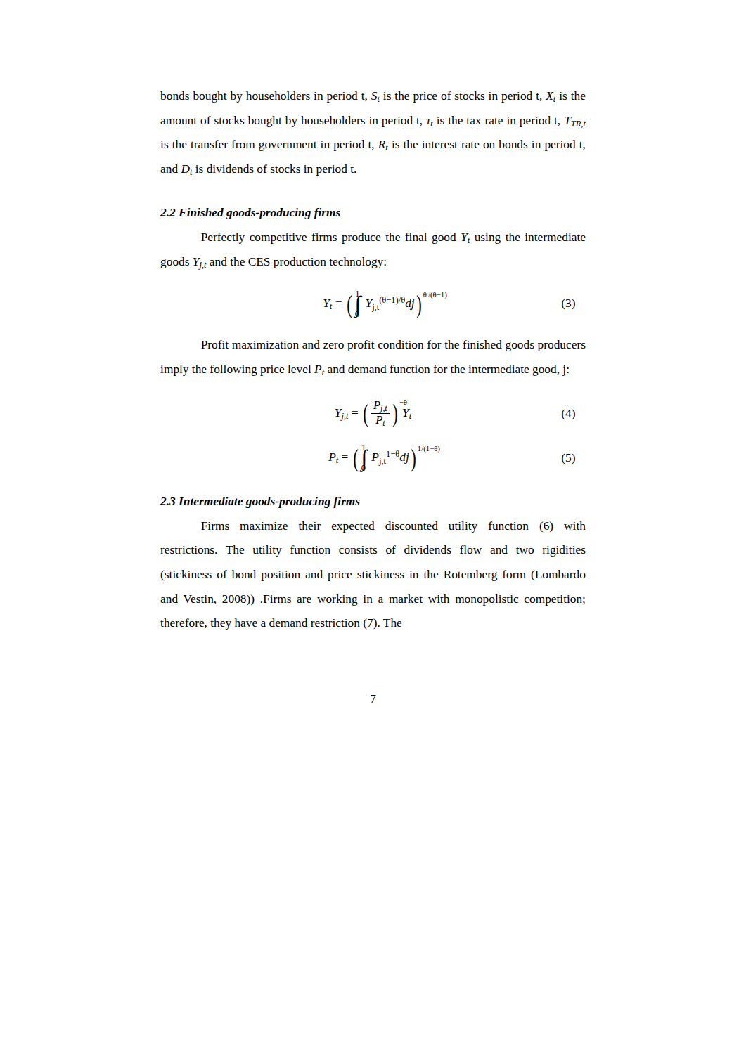bonds bought by householders in period t, St is the price of stocks in period t, Xt is the amount of stocks bought by householders in period t, τt is the tax rate in period t, TTR,t is the transfer from government in period t, Rt is the interest rate on bonds in period t, and Dt is dividends of stocks in period t.
2.2 Finished goods-producing firms
Perfectly competitive firms produce the final good Yt using the intermediate goods Yj,t and the CES production technology:
Yt = (1∫0 Yj,t(θ−1)/θdj) θ /(θ−1) (3)
Profit maximization and zero profit condition for the finished goods producers imply the following price level Pt and demand function for the intermediate good, j:
Yj,t = (Pj,t Pt) −θ Yt (4)
Pt = (1∫0 Pj,t1−θdj) 1/(1−θ) (5)
2.3 Intermediate goods-producing firms
Firms maximize their expected discounted utility function (6) with restrictions. The utility function consists of dividends flow and two rigidities (stickiness of bond position and price stickiness in the Rotemberg form (Lombardo and Vestin, 2008)) .Firms are working in a market with monopolistic competition; therefore, they have a demand restriction (7). The
7